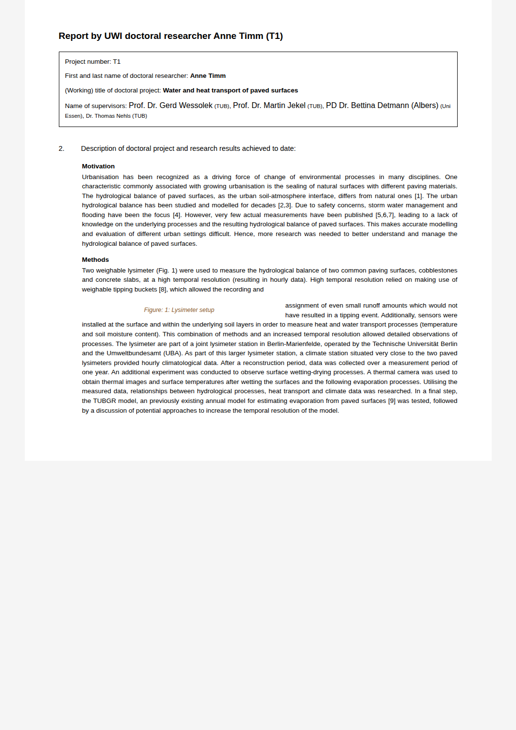Report by UWI doctoral researcher Anne Timm (T1)
Project number: T1
First and last name of doctoral researcher: Anne Timm
(Working) title of doctoral project: Water and heat transport of paved surfaces
Name of supervisors: Prof. Dr. Gerd Wessolek (TUB), Prof. Dr. Martin Jekel (TUB), PD Dr. Bettina Detmann (Albers) (Uni Essen), Dr. Thomas Nehls (TUB)
2.
Description of doctoral project and research results achieved to date:
Motivation
Urbanisation has been recognized as a driving force of change of environmental processes in many disciplines. One characteristic commonly associated with growing urbanisation is the sealing of natural surfaces with different paving materials. The hydrological balance of paved surfaces, as the urban soil-atmosphere interface, differs from natural ones [1]. The urban hydrological balance has been studied and modelled for decades [2,3]. Due to safety concerns, storm water management and flooding have been the focus [4]. However, very few actual measurements have been published [5,6,7], leading to a lack of knowledge on the underlying processes and the resulting hydrological balance of paved surfaces. This makes accurate modelling and evaluation of different urban settings difficult. Hence, more research was needed to better understand and manage the hydrological balance of paved surfaces.
Methods
Two weighable lysimeter (Fig. 1) were used to measure the hydrological balance of two common paving surfaces, cobblestones and concrete slabs, at a high temporal resolution (resulting in hourly data). High temporal resolution relied on making use of weighable tipping buckets [8], which allowed the recording and
Figure: 1: Lysimeter setup
assignment of even small runoff amounts which would not have resulted in a tipping event. Additionally, sensors were installed at the surface and within the underlying soil layers in order to measure heat and water transport processes (temperature and soil moisture content). This combination of methods and an increased temporal resolution allowed detailed observations of processes. The lysimeter are part of a joint lysimeter station in Berlin-Marienfelde, operated by the Technische Universität Berlin and the Umweltbundesamt (UBA). As part of this larger lysimeter station, a climate station situated very close to the two paved lysimeters provided hourly climatological data. After a reconstruction period, data was collected over a measurement period of one year. An additional experiment was conducted to observe surface wetting-drying processes. A thermal camera was used to obtain thermal images and surface temperatures after wetting the surfaces and the following evaporation processes. Utilising the measured data, relationships between hydrological processes, heat transport and climate data was researched. In a final step, the TUBGR model, an previously existing annual model for estimating evaporation from paved surfaces [9] was tested, followed by a discussion of potential approaches to increase the temporal resolution of the model.